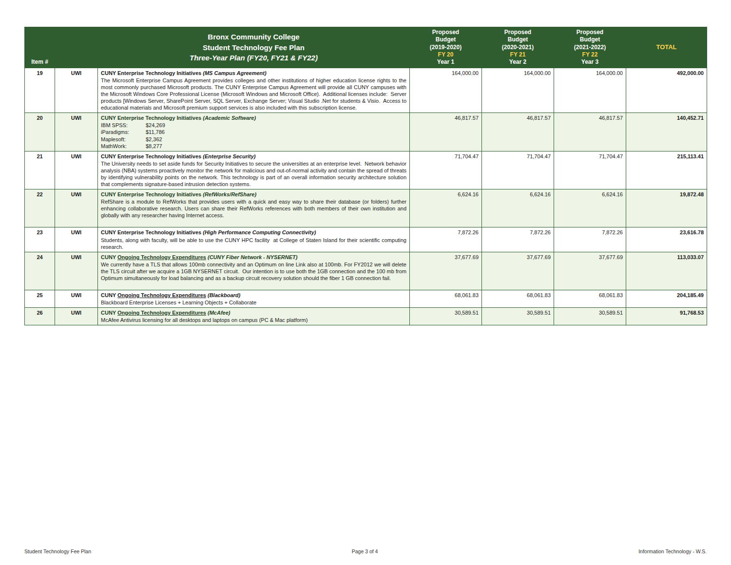| Item # | | Bronx Community College Student Technology Fee Plan Three-Year Plan (FY20, FY21 & FY22) | Proposed Budget (2019-2020) FY 20 Year 1 | Proposed Budget (2020-2021) FY 21 Year 2 | Proposed Budget (2021-2022) FY 22 Year 3 | TOTAL |
| --- | --- | --- | --- | --- | --- | --- |
| 19 | UWI | CUNY Enterprise Technology Initiatives (MS Campus Agreement) The Microsoft Enterprise Campus Agreement provides colleges and other institutions of higher education license rights to the most commonly purchased Microsoft products. The CUNY Enterprise Campus Agreement will provide all CUNY campuses with the Microsoft Windows Core Professional License (Microsoft Windows and Microsoft Office). Additional licenses include: Server products [Windows Server, SharePoint Server, SQL Server, Exchange Server; Visual Studio .Net for students & Visio. Access to educational materials and Microsoft premium support services is also included with this subscription license. | 164,000.00 | 164,000.00 | 164,000.00 | 492,000.00 |
| 20 | UWI | CUNY Enterprise Technology Initiatives (Academic Software) IBM SPSS: $24,269 iParadigms: $11,786 Maplesoft: $2,362 MathWork: $8,277 | 46,817.57 | 46,817.57 | 46,817.57 | 140,452.71 |
| 21 | UWI | CUNY Enterprise Technology Initiatives (Enterprise Security) The University needs to set aside funds for Security Initiatives to secure the universities at an enterprise level. Network behavior analysis (NBA) systems proactively monitor the network for malicious and out-of-normal activity and contain the spread of threats by identifying vulnerability points on the network. This technology is part of an overall information security architecture solution that complements signature-based intrusion detection systems. | 71,704.47 | 71,704.47 | 71,704.47 | 215,113.41 |
| 22 | UWI | CUNY Enterprise Technology Initiatives (RefWorks/RefShare) RefShare is a module to RefWorks that provides users with a quick and easy way to share their database (or folders) further enhancing collaborative research. Users can share their RefWorks references with both members of their own institution and globally with any researcher having Internet access. | 6,624.16 | 6,624.16 | 6,624.16 | 19,872.48 |
| 23 | UWI | CUNY Enterprise Technology Initiatives (High Performance Computing Connectivity) Students, along with faculty, will be able to use the CUNY HPC facility at College of Staten Island for their scientific computing research. | 7,872.26 | 7,872.26 | 7,872.26 | 23,616.78 |
| 24 | UWI | CUNY Ongoing Technology Expenditures (CUNY Fiber Network - NYSERNET) We currently have a TLS that allows 100mb connectivity and an Optimum on line Link also at 100mb. For FY2012 we will delete the TLS circuit after we acquire a 1GB NYSERNET circuit. Our intention is to use both the 1GB connection and the 100 mb from Optimum simultaneously for load balancing and as a backup circuit recovery solution should the fiber 1 GB connection fail. | 37,677.69 | 37,677.69 | 37,677.69 | 113,033.07 |
| 25 | UWI | CUNY Ongoing Technology Expenditures (Blackboard) Blackboard Enterprise Licenses + Learning Objects + Collaborate | 68,061.83 | 68,061.83 | 68,061.83 | 204,185.49 |
| 26 | UWI | CUNY Ongoing Technology Expenditures (McAfee) McAfee Antivirus licensing for all desktops and laptops on campus (PC & Mac platform) | 30,589.51 | 30,589.51 | 30,589.51 | 91,768.53 |
Student Technology Fee Plan Information Technology - W.S.
Page 3 of 4